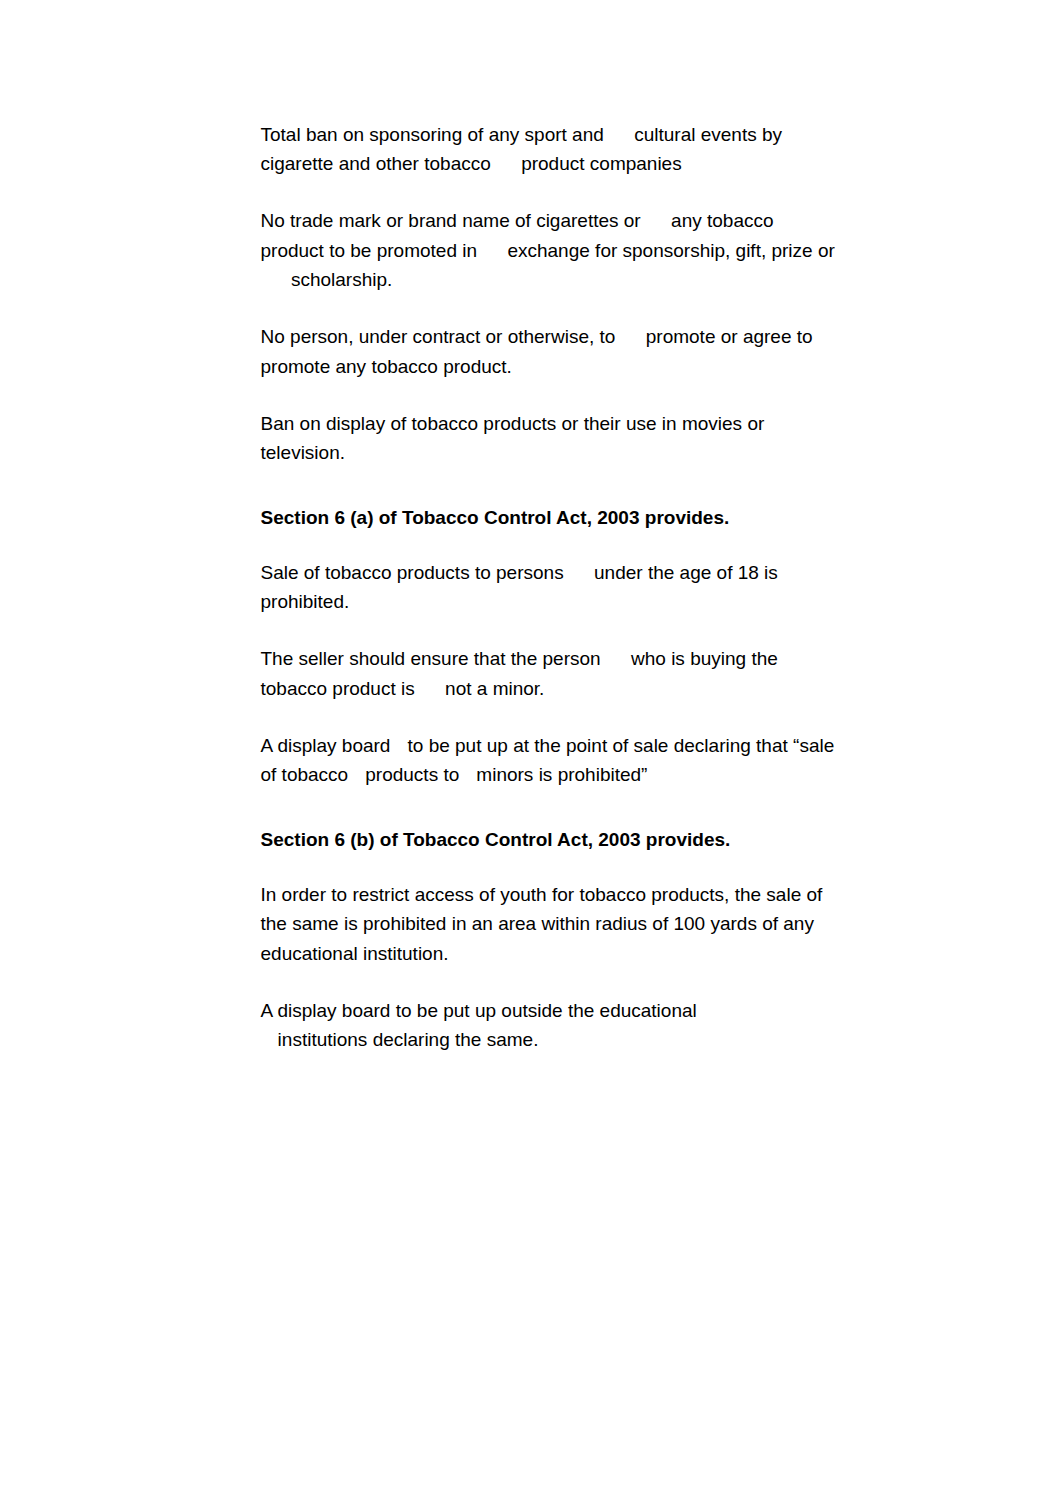Total ban on sponsoring of any sport and cultural events by cigarette and other tobacco product companies
No trade mark or brand name of cigarettes or any tobacco product to be promoted in exchange for sponsorship, gift, prize or scholarship.
No person, under contract or otherwise, to promote or agree to promote any tobacco product.
Ban on display of tobacco products or their use in movies or television.
Section 6 (a) of Tobacco Control Act, 2003 provides.
Sale of tobacco products to persons under the age of 18 is prohibited.
The seller should ensure that the person who is buying the tobacco product is not a minor.
A display board to be put up at the point of sale declaring that “sale of tobacco products to minors is prohibited”
Section 6 (b) of Tobacco Control Act, 2003 provides.
In order to restrict access of youth for tobacco products, the sale of the same is prohibited in an area within radius of 100 yards of any educational institution.
A display board to be put up outside the educational
institutions declaring the same.